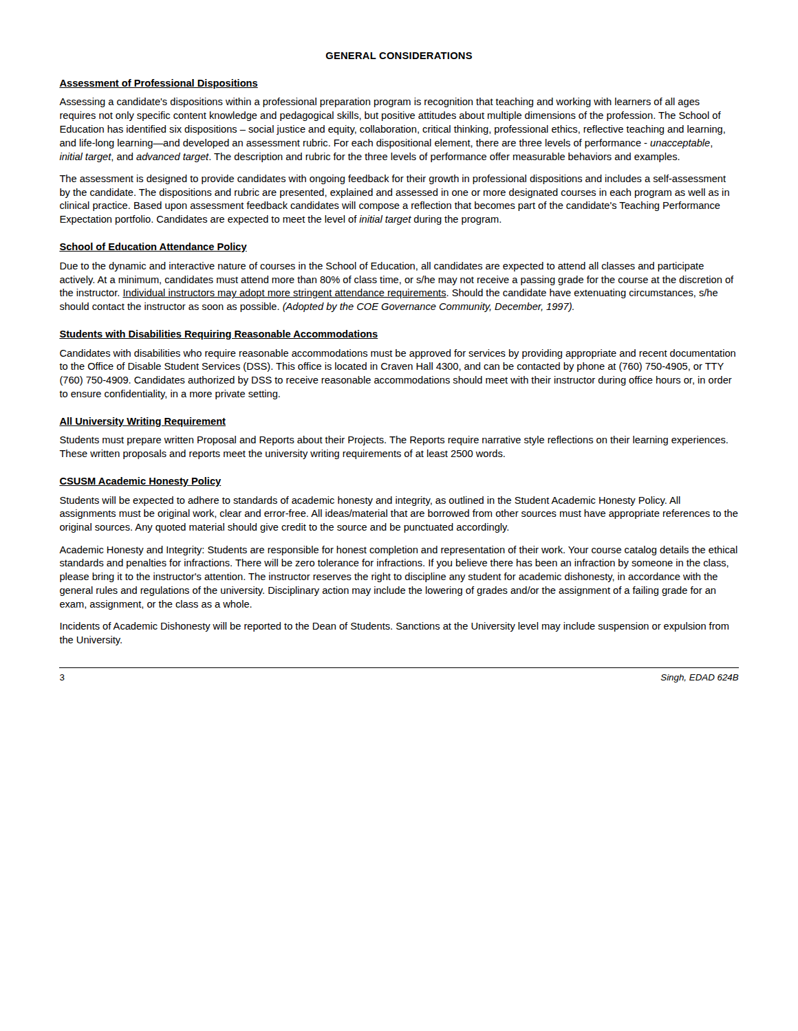GENERAL CONSIDERATIONS
Assessment of Professional Dispositions
Assessing a candidate's dispositions within a professional preparation program is recognition that teaching and working with learners of all ages requires not only specific content knowledge and pedagogical skills, but positive attitudes about multiple dimensions of the profession. The School of Education has identified six dispositions – social justice and equity, collaboration, critical thinking, professional ethics, reflective teaching and learning, and life-long learning—and developed an assessment rubric. For each dispositional element, there are three levels of performance - unacceptable, initial target, and advanced target. The description and rubric for the three levels of performance offer measurable behaviors and examples.
The assessment is designed to provide candidates with ongoing feedback for their growth in professional dispositions and includes a self-assessment by the candidate. The dispositions and rubric are presented, explained and assessed in one or more designated courses in each program as well as in clinical practice. Based upon assessment feedback candidates will compose a reflection that becomes part of the candidate's Teaching Performance Expectation portfolio. Candidates are expected to meet the level of initial target during the program.
School of Education Attendance Policy
Due to the dynamic and interactive nature of courses in the School of Education, all candidates are expected to attend all classes and participate actively. At a minimum, candidates must attend more than 80% of class time, or s/he may not receive a passing grade for the course at the discretion of the instructor. Individual instructors may adopt more stringent attendance requirements. Should the candidate have extenuating circumstances, s/he should contact the instructor as soon as possible. (Adopted by the COE Governance Community, December, 1997).
Students with Disabilities Requiring Reasonable Accommodations
Candidates with disabilities who require reasonable accommodations must be approved for services by providing appropriate and recent documentation to the Office of Disable Student Services (DSS). This office is located in Craven Hall 4300, and can be contacted by phone at (760) 750-4905, or TTY (760) 750-4909. Candidates authorized by DSS to receive reasonable accommodations should meet with their instructor during office hours or, in order to ensure confidentiality, in a more private setting.
All University Writing Requirement
Students must prepare written Proposal and Reports about their Projects. The Reports require narrative style reflections on their learning experiences. These written proposals and reports meet the university writing requirements of at least 2500 words.
CSUSM Academic Honesty Policy
Students will be expected to adhere to standards of academic honesty and integrity, as outlined in the Student Academic Honesty Policy. All assignments must be original work, clear and error-free. All ideas/material that are borrowed from other sources must have appropriate references to the original sources. Any quoted material should give credit to the source and be punctuated accordingly.
Academic Honesty and Integrity: Students are responsible for honest completion and representation of their work. Your course catalog details the ethical standards and penalties for infractions. There will be zero tolerance for infractions. If you believe there has been an infraction by someone in the class, please bring it to the instructor's attention. The instructor reserves the right to discipline any student for academic dishonesty, in accordance with the general rules and regulations of the university. Disciplinary action may include the lowering of grades and/or the assignment of a failing grade for an exam, assignment, or the class as a whole.
Incidents of Academic Dishonesty will be reported to the Dean of Students. Sanctions at the University level may include suspension or expulsion from the University.
3 Singh, EDAD 624B